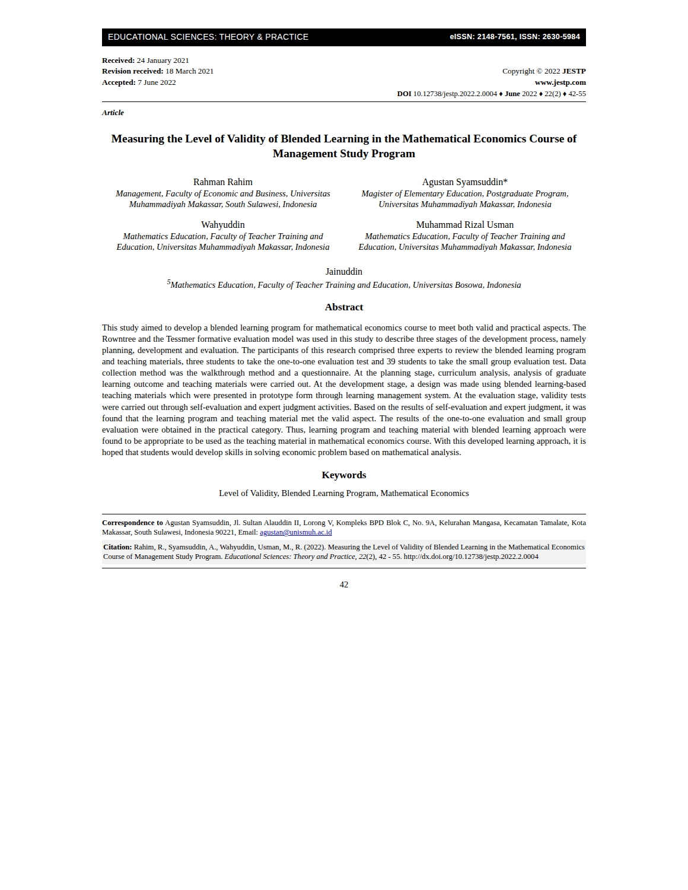EDUCATIONAL SCIENCES: THEORY & PRACTICE eISSN: 2148-7561, ISSN: 2630-5984
Received: 24 January 2021
Revision received: 18 March 2021
Accepted: 7 June 2022
Copyright © 2022 JESTP
www.jestp.com
DOI 10.12738/jestp.2022.2.0004 ♦ June 2022 ♦ 22(2) ♦ 42-55
Article
Measuring the Level of Validity of Blended Learning in the Mathematical Economics Course of Management Study Program
| Rahman Rahim Management, Faculty of Economic and Business, Universitas Muhammadiyah Makassar, South Sulawesi, Indonesia | Agustan Syamsuddin* Magister of Elementary Education, Postgraduate Program, Universitas Muhammadiyah Makassar, Indonesia |
| Wahyuddin Mathematics Education, Faculty of Teacher Training and Education, Universitas Muhammadiyah Makassar, Indonesia | Muhammad Rizal Usman Mathematics Education, Faculty of Teacher Training and Education, Universitas Muhammadiyah Makassar, Indonesia |
Jainuddin
5Mathematics Education, Faculty of Teacher Training and Education, Universitas Bosowa, Indonesia
Abstract
This study aimed to develop a blended learning program for mathematical economics course to meet both valid and practical aspects. The Rowntree and the Tessmer formative evaluation model was used in this study to describe three stages of the development process, namely planning, development and evaluation. The participants of this research comprised three experts to review the blended learning program and teaching materials, three students to take the one-to-one evaluation test and 39 students to take the small group evaluation test. Data collection method was the walkthrough method and a questionnaire. At the planning stage, curriculum analysis, analysis of graduate learning outcome and teaching materials were carried out. At the development stage, a design was made using blended learning-based teaching materials which were presented in prototype form through learning management system. At the evaluation stage, validity tests were carried out through self-evaluation and expert judgment activities. Based on the results of self-evaluation and expert judgment, it was found that the learning program and teaching material met the valid aspect. The results of the one-to-one evaluation and small group evaluation were obtained in the practical category. Thus, learning program and teaching material with blended learning approach were found to be appropriate to be used as the teaching material in mathematical economics course. With this developed learning approach, it is hoped that students would develop skills in solving economic problem based on mathematical analysis.
Keywords
Level of Validity, Blended Learning Program, Mathematical Economics
Correspondence to Agustan Syamsuddin, Jl. Sultan Alauddin II, Lorong V, Kompleks BPD Blok C, No. 9A, Kelurahan Mangasa, Kecamatan Tamalate, Kota Makassar, South Sulawesi, Indonesia 90221, Email: agustan@unismuh.ac.id
Citation: Rahim, R., Syamsuddin, A., Wahyuddin, Usman, M., R. (2022). Measuring the Level of Validity of Blended Learning in the Mathematical Economics Course of Management Study Program. Educational Sciences: Theory and Practice, 22(2), 42 - 55. http://dx.doi.org/10.12738/jestp.2022.2.0004
42